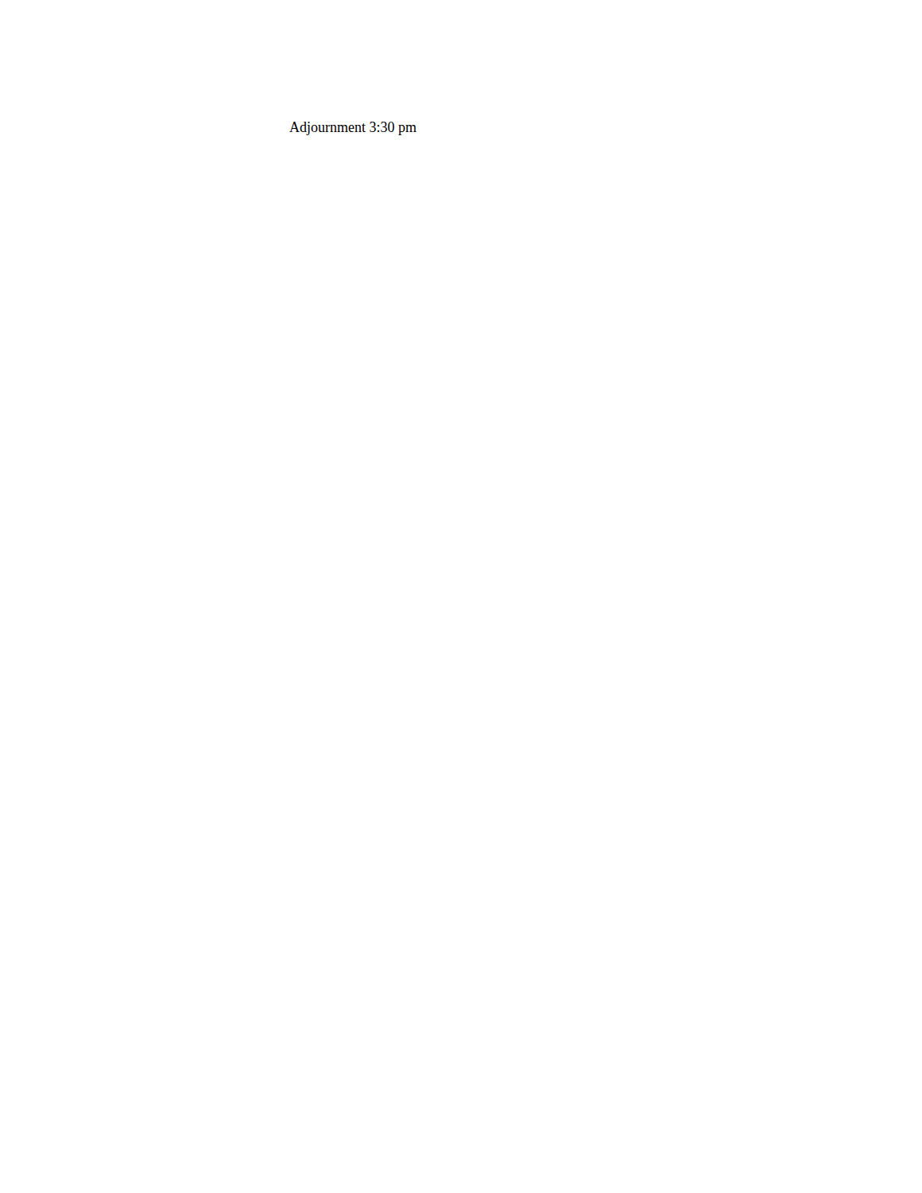Adjournment 3:30 pm